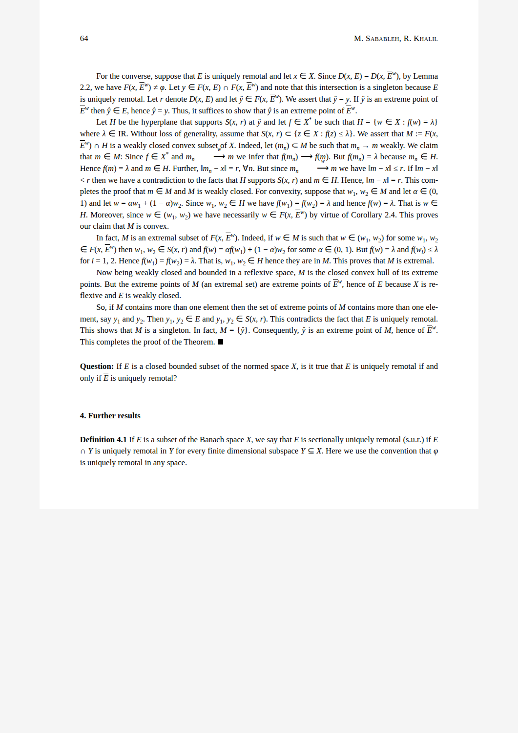64 M. Sabableh, R. Khalil
For the converse, suppose that E is uniquely remotal and let x ∈ X. Since D(x, E) = D(x, Ew), by Lemma 2.2, we have F(x, Ew) ≠ φ. Let y ∈ F(x, E) ∩ F(x, Ew) and note that this intersection is a singleton because E is uniquely remotal. Let r denote D(x, E) and let ŷ ∈ F(x, Ew). We assert that ŷ = y. If ŷ is an extreme point of Ew then ŷ ∈ E, hence ŷ = y. Thus, it suffices to show that ŷ is an extreme point of Ew.
Let H be the hyperplane that supports S(x, r) at ŷ and let f ∈ X* be such that H = {w ∈ X : f(w) = λ} where λ ∈ IR. Without loss of generality, assume that S(x, r) ⊂ {z ∈ X : f(z) ≤ λ}. We assert that M := F(x, Ew) ∩ H is a weakly closed convex subset of X. Indeed, let (mn) ⊂ M be such that mn → m weakly. We claim that m ∈ M: Since f ∈ X* and mn w⟶ m we infer that f(mn) ⟶ f(m). But f(mn) = λ because mn ∈ H. Hence f(m) = λ and m ∈ H. Further, ‖mn − x‖ = r, ∀n. But since mn w⟶ m we have ‖m − x‖ ≤ r. If ‖m − x‖ < r then we have a contradiction to the facts that H supports S(x, r) and m ∈ H. Hence, ‖m − x‖ = r. This completes the proof that m ∈ M and M is weakly closed. For convexity, suppose that w1, w2 ∈ M and let α ∈ (0, 1) and let w = αw1 + (1 − α)w2. Since w1, w2 ∈ H we have f(w1) = f(w2) = λ and hence f(w) = λ. That is w ∈ H. Moreover, since w ∈ (w1, w2) we have necessarily w ∈ F(x, Ew) by virtue of Corollary 2.4. This proves our claim that M is convex.
In fact, M is an extremal subset of F(x, Ew). Indeed, if w ∈ M is such that w ∈ (w1, w2) for some w1, w2 ∈ F(x, Ew) then w1, w2 ∈ S(x, r) and f(w) = αf(w1) + (1 − α)w2 for some α ∈ (0, 1). But f(w) = λ and f(wi) ≤ λ for i = 1, 2. Hence f(w1) = f(w2) = λ. That is, w1, w2 ∈ H hence they are in M. This proves that M is extremal.
Now being weakly closed and bounded in a reflexive space, M is the closed convex hull of its extreme points. But the extreme points of M (an extremal set) are extreme points of Ew, hence of E because X is reflexive and E is weakly closed.
So, if M contains more than one element then the set of extreme points of M contains more than one element, say y1 and y2. Then y1, y2 ∈ E and y1, y2 ∈ S(x, r). This contradicts the fact that E is uniquely remotal. This shows that M is a singleton. In fact, M = {ŷ}. Consequently, ŷ is an extreme point of M, hence of Ew. This completes the proof of the Theorem.
Question: If E is a closed bounded subset of the normed space X, is it true that E is uniquely remotal if and only if E is uniquely remotal?
4. Further results
Definition 4.1 If E is a subset of the Banach space X, we say that E is sectionally uniquely remotal (s.u.r.) if E ∩ Y is uniquely remotal in Y for every finite dimensional subspace Y ⊆ X. Here we use the convention that φ is uniquely remotal in any space.